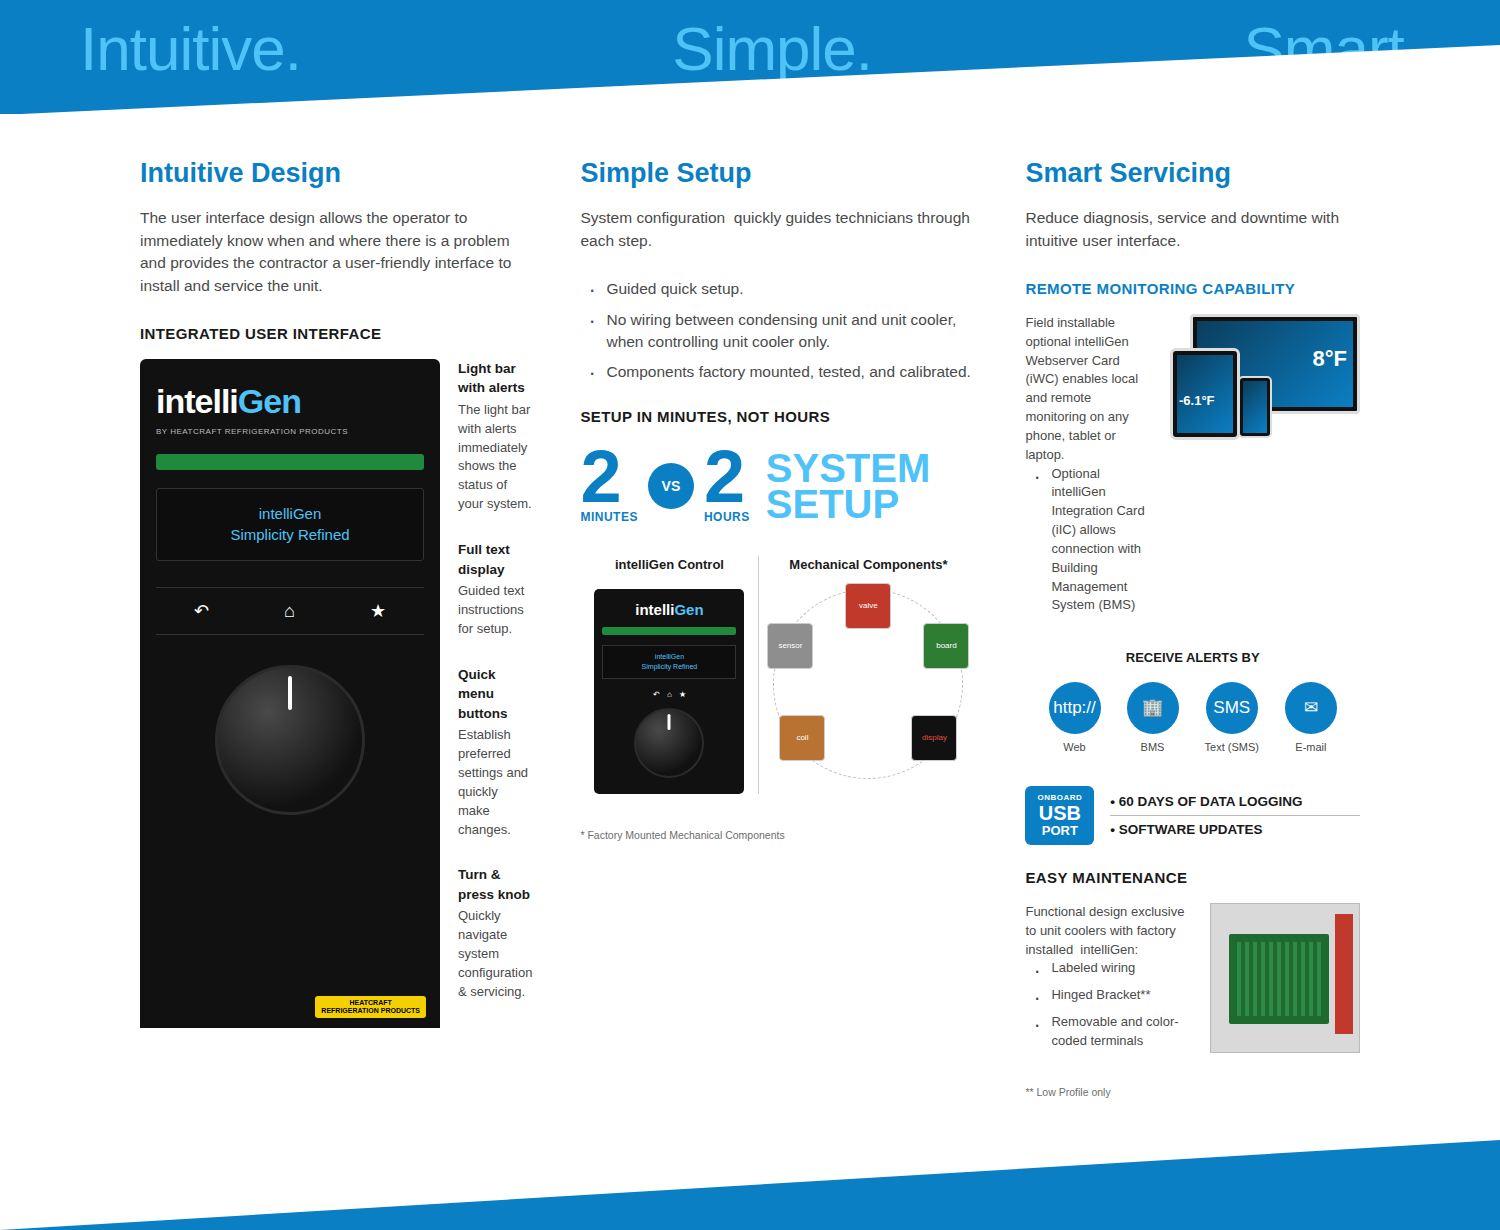Intuitive. Simple. Smart.
Intuitive Design
The user interface design allows the operator to immediately know when and where there is a problem and provides the contractor a user-friendly interface to install and service the unit.
INTEGRATED USER INTERFACE
intelli Gen
BY HEATCRAFT REFRIGERATION PRODUCTS
intelliGen
Simplicity Refined
↶ ⌂ ★
HEATCRAFT
REFRIGERATION PRODUCTS
Light bar
with alerts
The light bar with alerts immediately shows the status of your system.
Full text display
Guided text instructions for setup.
Quick menu
buttons
Establish preferred settings and quickly make changes.
Turn & press knob
Quickly navigate system configuration & servicing.
Simple Setup
System configuration quickly guides technicians through each step.
Guided quick setup.
No wiring between condensing unit and unit cooler, when controlling unit cooler only.
Components factory mounted, tested, and calibrated.
SETUP IN MINUTES, NOT HOURS
2 MINUTES
VS
2 HOURS
SYSTEM
SETUP
intelliGen Control
intelli Gen
intelliGen
Simplicity Refined
↶ ⌂ ★
Mechanical Components*
valve
board
display
coil
sensor
* Factory Mounted Mechanical Components
Smart Servicing
Reduce diagnosis, service and downtime with intuitive user interface.
REMOTE MONITORING CAPABILITY
Field installable optional intelliGen Webserver Card (iWC) enables local and remote monitoring on any phone, tablet or laptop.
Optional intelliGen Integration Card (iIC) allows connection with Building Management System (BMS)
8°F
-6.1°F
RECEIVE ALERTS BY
http://
Web
🏢
BMS
SMS
Text (SMS)
✉
E-mail
ONBOARD
USB
PORT
• 60 DAYS OF DATA LOGGING
• SOFTWARE UPDATES
EASY MAINTENANCE
Functional design exclusive to unit coolers with factory installed intelliGen:
Labeled wiring
Hinged Bracket**
Removable and color-coded terminals
** Low Profile only